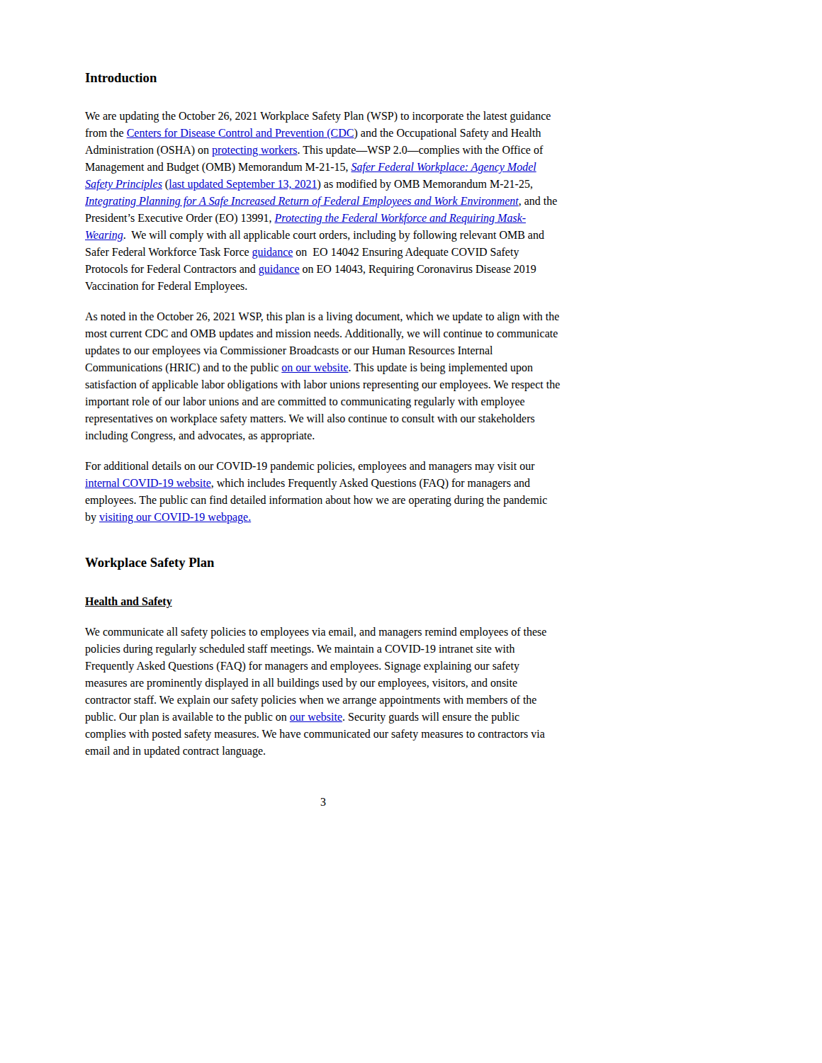Introduction
We are updating the October 26, 2021 Workplace Safety Plan (WSP) to incorporate the latest guidance from the Centers for Disease Control and Prevention (CDC) and the Occupational Safety and Health Administration (OSHA) on protecting workers. This update—WSP 2.0—complies with the Office of Management and Budget (OMB) Memorandum M-21-15, Safer Federal Workplace: Agency Model Safety Principles (last updated September 13, 2021) as modified by OMB Memorandum M-21-25, Integrating Planning for A Safe Increased Return of Federal Employees and Work Environment, and the President’s Executive Order (EO) 13991, Protecting the Federal Workforce and Requiring Mask-Wearing. We will comply with all applicable court orders, including by following relevant OMB and Safer Federal Workforce Task Force guidance on EO 14042 Ensuring Adequate COVID Safety Protocols for Federal Contractors and guidance on EO 14043, Requiring Coronavirus Disease 2019 Vaccination for Federal Employees.
As noted in the October 26, 2021 WSP, this plan is a living document, which we update to align with the most current CDC and OMB updates and mission needs. Additionally, we will continue to communicate updates to our employees via Commissioner Broadcasts or our Human Resources Internal Communications (HRIC) and to the public on our website. This update is being implemented upon satisfaction of applicable labor obligations with labor unions representing our employees. We respect the important role of our labor unions and are committed to communicating regularly with employee representatives on workplace safety matters. We will also continue to consult with our stakeholders including Congress, and advocates, as appropriate.
For additional details on our COVID-19 pandemic policies, employees and managers may visit our internal COVID-19 website, which includes Frequently Asked Questions (FAQ) for managers and employees. The public can find detailed information about how we are operating during the pandemic by visiting our COVID-19 webpage.
Workplace Safety Plan
Health and Safety
We communicate all safety policies to employees via email, and managers remind employees of these policies during regularly scheduled staff meetings. We maintain a COVID-19 intranet site with Frequently Asked Questions (FAQ) for managers and employees. Signage explaining our safety measures are prominently displayed in all buildings used by our employees, visitors, and onsite contractor staff. We explain our safety policies when we arrange appointments with members of the public. Our plan is available to the public on our website. Security guards will ensure the public complies with posted safety measures. We have communicated our safety measures to contractors via email and in updated contract language.
3